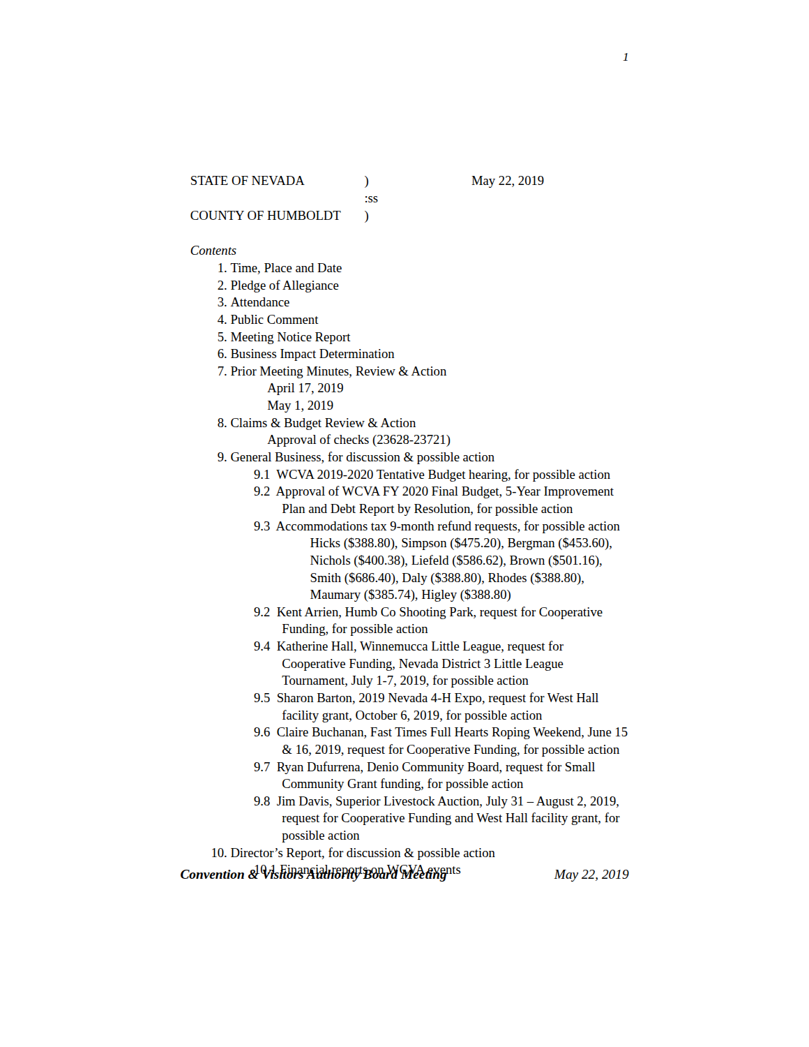1
STATE OF NEVADA ) May 22, 2019
:ss
COUNTY OF HUMBOLDT )
Contents
Time, Place and Date
Pledge of Allegiance
Attendance
Public Comment
Meeting Notice Report
Business Impact Determination
Prior Meeting Minutes, Review & Action April 17, 2019 May 1, 2019
Claims & Budget Review & Action Approval of checks (23628-23721)
General Business, for discussion & possible action
9.1 WCVA 2019-2020 Tentative Budget hearing, for possible action
9.2 Approval of WCVA FY 2020 Final Budget, 5-Year Improvement Plan and Debt Report by Resolution, for possible action
9.3 Accommodations tax 9-month refund requests, for possible action Hicks ($388.80), Simpson ($475.20), Bergman ($453.60), Nichols ($400.38), Liefeld ($586.62), Brown ($501.16), Smith ($686.40), Daly ($388.80), Rhodes ($388.80), Maumary ($385.74), Higley ($388.80)
9.2 Kent Arrien, Humb Co Shooting Park, request for Cooperative Funding, for possible action
9.4 Katherine Hall, Winnemucca Little League, request for Cooperative Funding, Nevada District 3 Little League Tournament, July 1-7, 2019, for possible action
9.5 Sharon Barton, 2019 Nevada 4-H Expo, request for West Hall facility grant, October 6, 2019, for possible action
9.6 Claire Buchanan, Fast Times Full Hearts Roping Weekend, June 15 & 16, 2019, request for Cooperative Funding, for possible action
9.7 Ryan Dufurrena, Denio Community Board, request for Small Community Grant funding, for possible action
9.8 Jim Davis, Superior Livestock Auction, July 31 – August 2, 2019, request for Cooperative Funding and West Hall facility grant, for possible action
Director’s Report, for discussion & possible action
10.1 Financial reports on WCVA events
Convention & Visitors Authority Board Meeting May 22, 2019